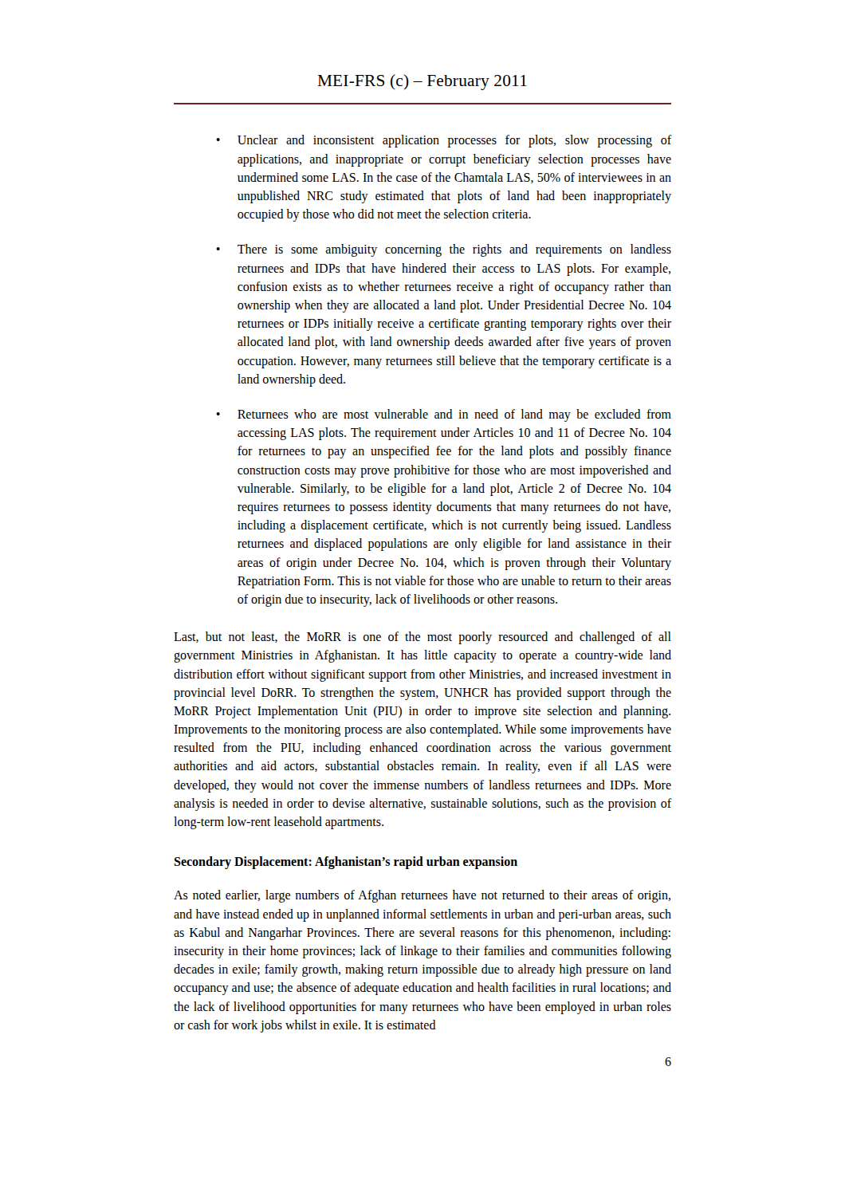MEI-FRS (c) – February 2011
Unclear and inconsistent application processes for plots, slow processing of applications, and inappropriate or corrupt beneficiary selection processes have undermined some LAS. In the case of the Chamtala LAS, 50% of interviewees in an unpublished NRC study estimated that plots of land had been inappropriately occupied by those who did not meet the selection criteria.
There is some ambiguity concerning the rights and requirements on landless returnees and IDPs that have hindered their access to LAS plots. For example, confusion exists as to whether returnees receive a right of occupancy rather than ownership when they are allocated a land plot. Under Presidential Decree No. 104 returnees or IDPs initially receive a certificate granting temporary rights over their allocated land plot, with land ownership deeds awarded after five years of proven occupation. However, many returnees still believe that the temporary certificate is a land ownership deed.
Returnees who are most vulnerable and in need of land may be excluded from accessing LAS plots. The requirement under Articles 10 and 11 of Decree No. 104 for returnees to pay an unspecified fee for the land plots and possibly finance construction costs may prove prohibitive for those who are most impoverished and vulnerable. Similarly, to be eligible for a land plot, Article 2 of Decree No. 104 requires returnees to possess identity documents that many returnees do not have, including a displacement certificate, which is not currently being issued. Landless returnees and displaced populations are only eligible for land assistance in their areas of origin under Decree No. 104, which is proven through their Voluntary Repatriation Form. This is not viable for those who are unable to return to their areas of origin due to insecurity, lack of livelihoods or other reasons.
Last, but not least, the MoRR is one of the most poorly resourced and challenged of all government Ministries in Afghanistan. It has little capacity to operate a country-wide land distribution effort without significant support from other Ministries, and increased investment in provincial level DoRR. To strengthen the system, UNHCR has provided support through the MoRR Project Implementation Unit (PIU) in order to improve site selection and planning. Improvements to the monitoring process are also contemplated. While some improvements have resulted from the PIU, including enhanced coordination across the various government authorities and aid actors, substantial obstacles remain. In reality, even if all LAS were developed, they would not cover the immense numbers of landless returnees and IDPs. More analysis is needed in order to devise alternative, sustainable solutions, such as the provision of long-term low-rent leasehold apartments.
Secondary Displacement: Afghanistan’s rapid urban expansion
As noted earlier, large numbers of Afghan returnees have not returned to their areas of origin, and have instead ended up in unplanned informal settlements in urban and peri-urban areas, such as Kabul and Nangarhar Provinces. There are several reasons for this phenomenon, including: insecurity in their home provinces; lack of linkage to their families and communities following decades in exile; family growth, making return impossible due to already high pressure on land occupancy and use; the absence of adequate education and health facilities in rural locations; and the lack of livelihood opportunities for many returnees who have been employed in urban roles or cash for work jobs whilst in exile. It is estimated
6